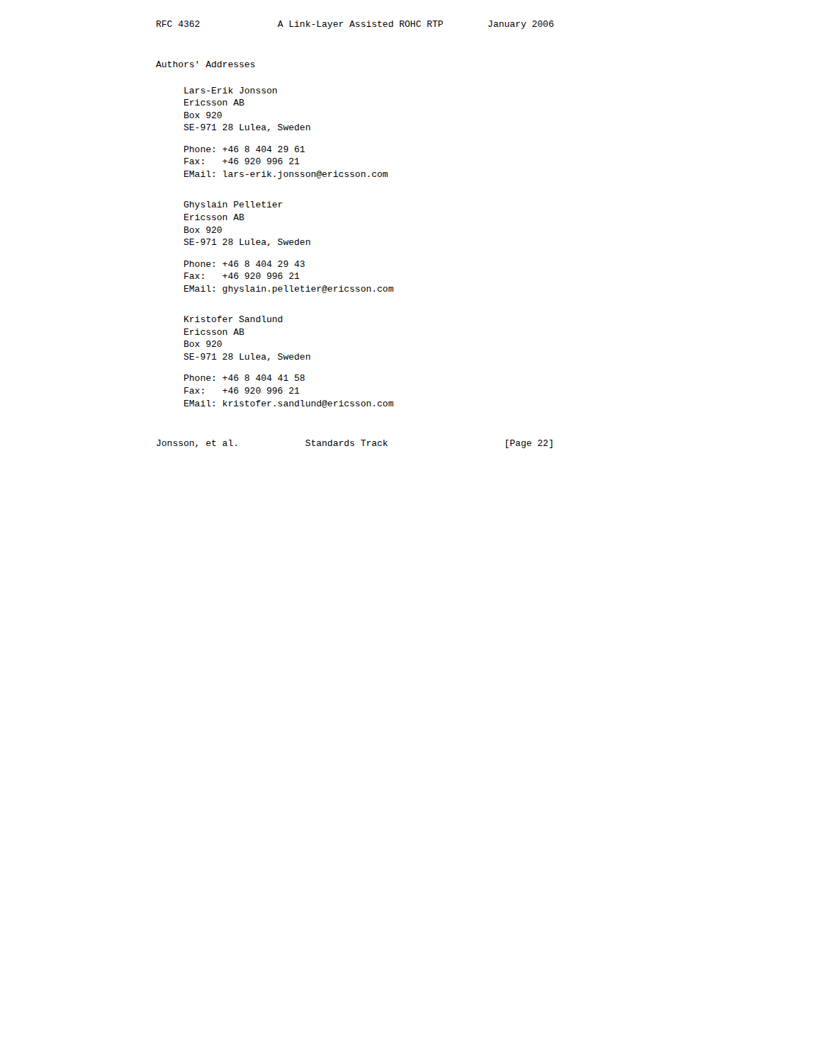RFC 4362 A Link-Layer Assisted ROHC RTP January 2006
Authors' Addresses
Lars-Erik Jonsson
Ericsson AB
Box 920
SE-971 28 Lulea, Sweden
Phone: +46 8 404 29 61
Fax:   +46 920 996 21
EMail: lars-erik.jonsson@ericsson.com
Ghyslain Pelletier
Ericsson AB
Box 920
SE-971 28 Lulea, Sweden
Phone: +46 8 404 29 43
Fax:   +46 920 996 21
EMail: ghyslain.pelletier@ericsson.com
Kristofer Sandlund
Ericsson AB
Box 920
SE-971 28 Lulea, Sweden
Phone: +46 8 404 41 58
Fax:   +46 920 996 21
EMail: kristofer.sandlund@ericsson.com
Jonsson, et al. Standards Track [Page 22]